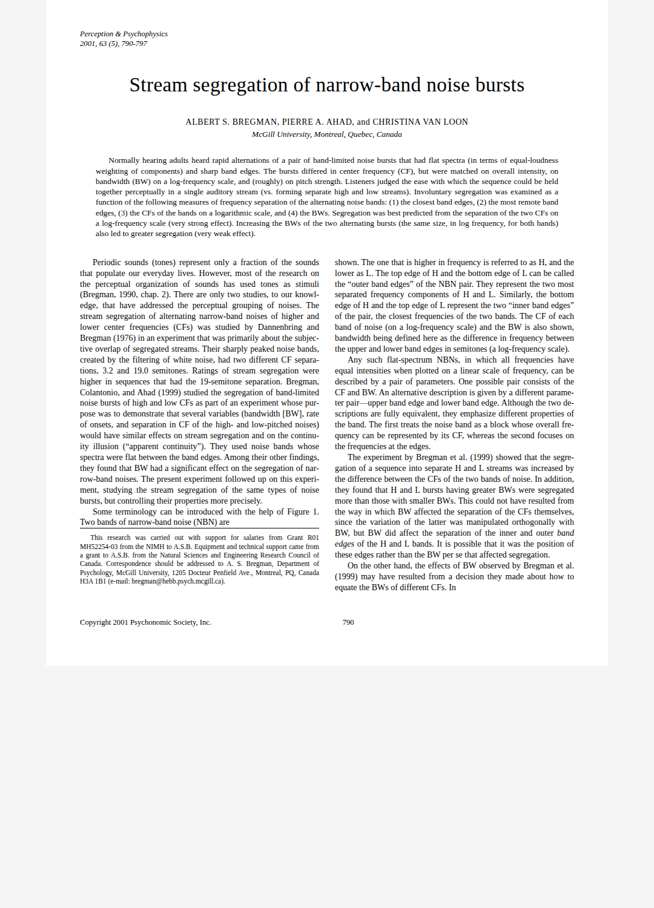Perception & Psychophysics
2001, 63 (5), 790-797
Stream segregation of narrow-band noise bursts
ALBERT S. BREGMAN, PIERRE A. AHAD, and CHRISTINA VAN LOON
McGill University, Montreal, Quebec, Canada
Normally hearing adults heard rapid alternations of a pair of band-limited noise bursts that had flat spectra (in terms of equal-loudness weighting of components) and sharp band edges. The bursts differed in center frequency (CF), but were matched on overall intensity, on bandwidth (BW) on a log-frequency scale, and (roughly) on pitch strength. Listeners judged the ease with which the sequence could be held together perceptually in a single auditory stream (vs. forming separate high and low streams). Involuntary segregation was examined as a function of the following measures of frequency separation of the alternating noise bands: (1) the closest band edges, (2) the most remote band edges, (3) the CFs of the bands on a logarithmic scale, and (4) the BWs. Segregation was best predicted from the separation of the two CFs on a log-frequency scale (very strong effect). Increasing the BWs of the two alternating bursts (the same size, in log frequency, for both bands) also led to greater segregation (very weak effect).
Periodic sounds (tones) represent only a fraction of the sounds that populate our everyday lives. However, most of the research on the perceptual organization of sounds has used tones as stimuli (Bregman, 1990, chap. 2). There are only two studies, to our knowledge, that have addressed the perceptual grouping of noises. The stream segregation of alternating narrow-band noises of higher and lower center frequencies (CFs) was studied by Dannenbring and Bregman (1976) in an experiment that was primarily about the subjective overlap of segregated streams. Their sharply peaked noise bands, created by the filtering of white noise, had two different CF separations, 3.2 and 19.0 semitones. Ratings of stream segregation were higher in sequences that had the 19-semitone separation. Bregman, Colantonio, and Ahad (1999) studied the segregation of band-limited noise bursts of high and low CFs as part of an experiment whose purpose was to demonstrate that several variables (bandwidth [BW], rate of onsets, and separation in CF of the high- and low-pitched noises) would have similar effects on stream segregation and on the continuity illusion (“apparent continuity”). They used noise bands whose spectra were flat between the band edges. Among their other findings, they found that BW had a significant effect on the segregation of narrow-band noises. The present experiment followed up on this experiment, studying the stream segregation of the same types of noise bursts, but controlling their properties more precisely.
Some terminology can be introduced with the help of Figure 1. Two bands of narrow-band noise (NBN) are
This research was carried out with support for salaries from Grant R01 MH52254-03 from the NIMH to A.S.B. Equipment and technical support came from a grant to A.S.B. from the Natural Sciences and Engineering Research Council of Canada. Correspondence should be addressed to A. S. Bregman, Department of Psychology, McGill University, 1205 Docteur Penfield Ave., Montreal, PQ, Canada H3A 1B1 (e-mail: bregman@hebb.psych.mcgill.ca).
shown. The one that is higher in frequency is referred to as H, and the lower as L. The top edge of H and the bottom edge of L can be called the “outer band edges” of the NBN pair. They represent the two most separated frequency components of H and L. Similarly, the bottom edge of H and the top edge of L represent the two “inner band edges” of the pair, the closest frequencies of the two bands. The CF of each band of noise (on a log-frequency scale) and the BW is also shown, bandwidth being defined here as the difference in frequency between the upper and lower band edges in semitones (a log-frequency scale).
Any such flat-spectrum NBNs, in which all frequencies have equal intensities when plotted on a linear scale of frequency, can be described by a pair of parameters. One possible pair consists of the CF and BW. An alternative description is given by a different parameter pair—upper band edge and lower band edge. Although the two descriptions are fully equivalent, they emphasize different properties of the band. The first treats the noise band as a block whose overall frequency can be represented by its CF, whereas the second focuses on the frequencies at the edges.
The experiment by Bregman et al. (1999) showed that the segregation of a sequence into separate H and L streams was increased by the difference between the CFs of the two bands of noise. In addition, they found that H and L bursts having greater BWs were segregated more than those with smaller BWs. This could not have resulted from the way in which BW affected the separation of the CFs themselves, since the variation of the latter was manipulated orthogonally with BW, but BW did affect the separation of the inner and outer band edges of the H and L bands. It is possible that it was the position of these edges rather than the BW per se that affected segregation.
On the other hand, the effects of BW observed by Bregman et al. (1999) may have resulted from a decision they made about how to equate the BWs of different CFs. In
Copyright 2001 Psychonomic Society, Inc. 790